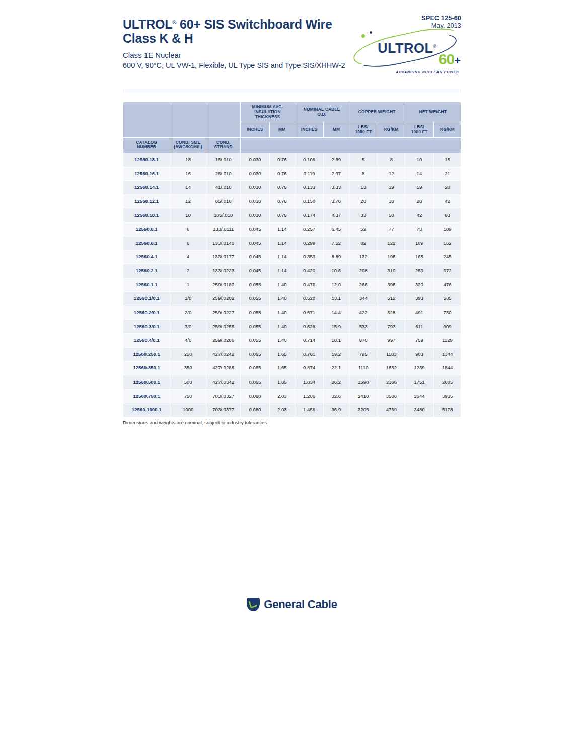SPEC 125-60
May, 2013
ULTROL® 60+ Advancing Nuclear Power
ULTROL® 60+ SIS Switchboard Wire
Class K & H
Class 1E Nuclear
600 V, 90°C, UL VW-1, Flexible, UL Type SIS and Type SIS/XHHW-2
| | | | Minimum Avg. Insulation Thickness | Nominal Cable O.D. | Copper Weight | Net Weight |
| --- | --- | --- | --- | --- | --- | --- |
| Inches | mm | Inches | mm | LBS/ 1000 FT | kg/km | LBS/ 1000 FT | kg/km |
| Catalog Number | Cond. Size (AWG/kcmil) | Cond. Strand | |
| 12560.18.1 | 18 | 16/.010 | 0.030 | 0.76 | 0.108 | 2.69 | 5 | 8 | 10 | 15 |
| 12560.16.1 | 16 | 26/.010 | 0.030 | 0.76 | 0.119 | 2.97 | 8 | 12 | 14 | 21 |
| 12560.14.1 | 14 | 41/.010 | 0.030 | 0.76 | 0.133 | 3.33 | 13 | 19 | 19 | 28 |
| 12560.12.1 | 12 | 65/.010 | 0.030 | 0.76 | 0.150 | 3.76 | 20 | 30 | 28 | 42 |
| 12560.10.1 | 10 | 105/.010 | 0.030 | 0.76 | 0.174 | 4.37 | 33 | 50 | 42 | 63 |
| 12560.8.1 | 8 | 133/.0111 | 0.045 | 1.14 | 0.257 | 6.45 | 52 | 77 | 73 | 109 |
| 12560.6.1 | 6 | 133/.0140 | 0.045 | 1.14 | 0.299 | 7.52 | 82 | 122 | 109 | 162 |
| 12560.4.1 | 4 | 133/.0177 | 0.045 | 1.14 | 0.353 | 8.89 | 132 | 196 | 165 | 245 |
| 12560.2.1 | 2 | 133/.0223 | 0.045 | 1.14 | 0.420 | 10.6 | 208 | 310 | 250 | 372 |
| 12560.1.1 | 1 | 259/.0180 | 0.055 | 1.40 | 0.476 | 12.0 | 266 | 396 | 320 | 476 |
| 12560.1/0.1 | 1/0 | 259/.0202 | 0.055 | 1.40 | 0.520 | 13.1 | 344 | 512 | 393 | 585 |
| 12560.2/0.1 | 2/0 | 259/.0227 | 0.055 | 1.40 | 0.571 | 14.4 | 422 | 628 | 491 | 730 |
| 12560.3/0.1 | 3/0 | 259/.0255 | 0.055 | 1.40 | 0.628 | 15.9 | 533 | 793 | 611 | 909 |
| 12560.4/0.1 | 4/0 | 259/.0286 | 0.055 | 1.40 | 0.714 | 18.1 | 670 | 997 | 759 | 1129 |
| 12560.250.1 | 250 | 427/.0242 | 0.065 | 1.65 | 0.761 | 19.2 | 795 | 1183 | 903 | 1344 |
| 12560.350.1 | 350 | 427/.0286 | 0.065 | 1.65 | 0.874 | 22.1 | 1110 | 1652 | 1239 | 1844 |
| 12560.500.1 | 500 | 427/.0342 | 0.065 | 1.65 | 1.034 | 26.2 | 1590 | 2366 | 1751 | 2605 |
| 12560.750.1 | 750 | 703/.0327 | 0.080 | 2.03 | 1.286 | 32.6 | 2410 | 3586 | 2644 | 3935 |
| 12560.1000.1 | 1000 | 703/.0377 | 0.080 | 2.03 | 1.458 | 36.9 | 3205 | 4769 | 3480 | 5178 |
Dimensions and weights are nominal; subject to industry tolerances.
General Cable